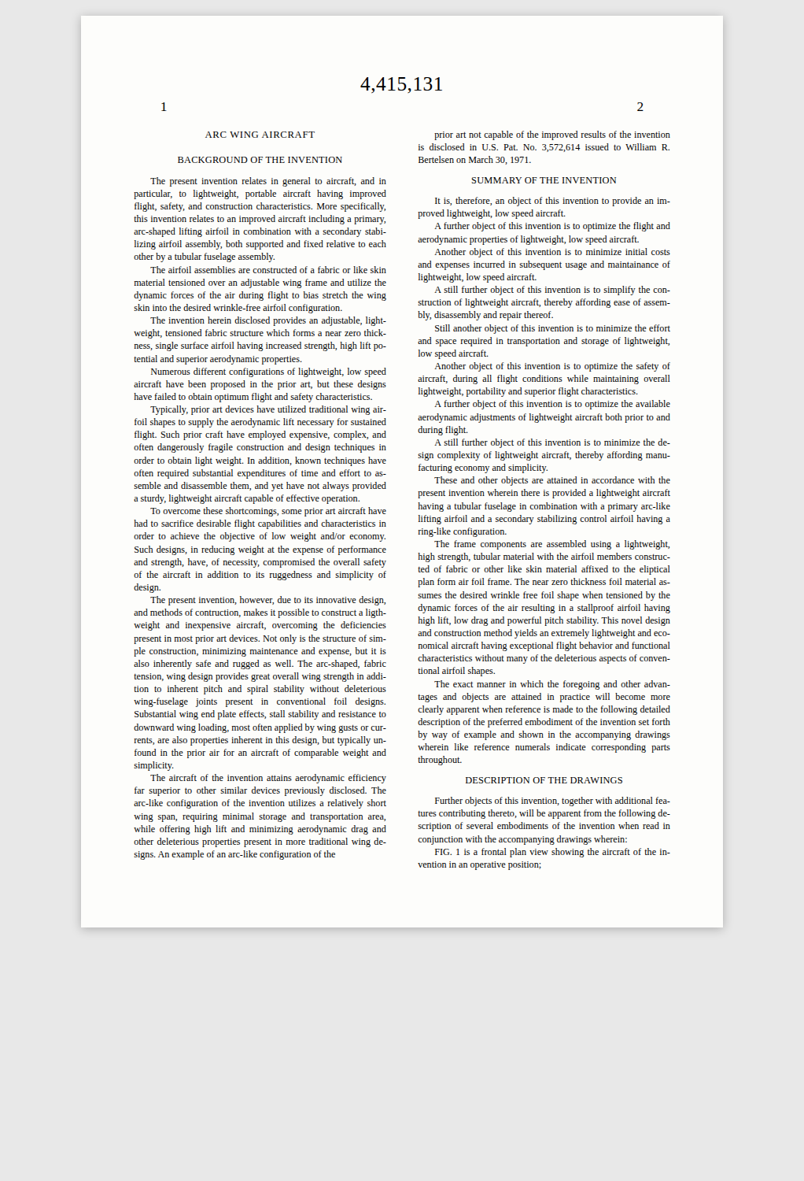4,415,131
1 2
ARC WING AIRCRAFT
BACKGROUND OF THE INVENTION
The present invention relates in general to aircraft, and in particular, to lightweight, portable aircraft having improved flight, safety, and construction characteristics. More specifically, this invention relates to an improved aircraft including a primary, arc-shaped lifting airfoil in combination with a secondary stabilizing airfoil assembly, both supported and fixed relative to each other by a tubular fuselage assembly.
The airfoil assemblies are constructed of a fabric or like skin material tensioned over an adjustable wing frame and utilize the dynamic forces of the air during flight to bias stretch the wing skin into the desired wrinkle-free airfoil configuration.
The invention herein disclosed provides an adjustable, lightweight, tensioned fabric structure which forms a near zero thickness, single surface airfoil having increased strength, high lift potential and superior aerodynamic properties.
Numerous different configurations of lightweight, low speed aircraft have been proposed in the prior art, but these designs have failed to obtain optimum flight and safety characteristics.
Typically, prior art devices have utilized traditional wing airfoil shapes to supply the aerodynamic lift necessary for sustained flight. Such prior craft have employed expensive, complex, and often dangerously fragile construction and design techniques in order to obtain light weight. In addition, known techniques have often required substantial expenditures of time and effort to assemble and disassemble them, and yet have not always provided a sturdy, lightweight aircraft capable of effective operation.
To overcome these shortcomings, some prior art aircraft have had to sacrifice desirable flight capabilities and characteristics in order to achieve the objective of low weight and/or economy. Such designs, in reducing weight at the expense of performance and strength, have, of necessity, compromised the overall safety of the aircraft in addition to its ruggedness and simplicity of design.
The present invention, however, due to its innovative design, and methods of contruction, makes it possible to construct a ligthweight and inexpensive aircraft, overcoming the deficiencies present in most prior art devices. Not only is the structure of simple construction, minimizing maintenance and expense, but it is also inherently safe and rugged as well. The arc-shaped, fabric tension, wing design provides great overall wing strength in addition to inherent pitch and spiral stability without deleterious wing-fuselage joints present in conventional foil designs. Substantial wing end plate effects, stall stability and resistance to downward wing loading, most often applied by wing gusts or currents, are also properties inherent in this design, but typically unfound in the prior air for an aircraft of comparable weight and simplicity.
The aircraft of the invention attains aerodynamic efficiency far superior to other similar devices previously disclosed. The arc-like configuration of the invention utilizes a relatively short wing span, requiring minimal storage and transportation area, while offering high lift and minimizing aerodynamic drag and other deleterious properties present in more traditional wing designs. An example of an arc-like configuration of the
prior art not capable of the improved results of the invention is disclosed in U.S. Pat. No. 3,572,614 issued to William R. Bertelsen on March 30, 1971.
SUMMARY OF THE INVENTION
It is, therefore, an object of this invention to provide an improved lightweight, low speed aircraft.
A further object of this invention is to optimize the flight and aerodynamic properties of lightweight, low speed aircraft.
Another object of this invention is to minimize initial costs and expenses incurred in subsequent usage and maintainance of lightweight, low speed aircraft.
A still further object of this invention is to simplify the construction of lightweight aircraft, thereby affording ease of assembly, disassembly and repair thereof.
Still another object of this invention is to minimize the effort and space required in transportation and storage of lightweight, low speed aircraft.
Another object of this invention is to optimize the safety of aircraft, during all flight conditions while maintaining overall lightweight, portability and superior flight characteristics.
A further object of this invention is to optimize the available aerodynamic adjustments of lightweight aircraft both prior to and during flight.
A still further object of this invention is to minimize the design complexity of lightweight aircraft, thereby affording manufacturing economy and simplicity.
These and other objects are attained in accordance with the present invention wherein there is provided a lightweight aircraft having a tubular fuselage in combination with a primary arc-like lifting airfoil and a secondary stabilizing control airfoil having a ring-like configuration.
The frame components are assembled using a lightweight, high strength, tubular material with the airfoil members constructed of fabric or other like skin material affixed to the eliptical plan form air foil frame. The near zero thickness foil material assumes the desired wrinkle free foil shape when tensioned by the dynamic forces of the air resulting in a stallproof airfoil having high lift, low drag and powerful pitch stability. This novel design and construction method yields an extremely lightweight and economical aircraft having exceptional flight behavior and functional characteristics without many of the deleterious aspects of conventional airfoil shapes.
The exact manner in which the foregoing and other advantages and objects are attained in practice will become more clearly apparent when reference is made to the following detailed description of the preferred embodiment of the invention set forth by way of example and shown in the accompanying drawings wherein like reference numerals indicate corresponding parts throughout.
DESCRIPTION OF THE DRAWINGS
Further objects of this invention, together with additional features contributing thereto, will be apparent from the following description of several embodiments of the invention when read in conjunction with the accompanying drawings wherein:
FIG. 1 is a frontal plan view showing the aircraft of the invention in an operative position;